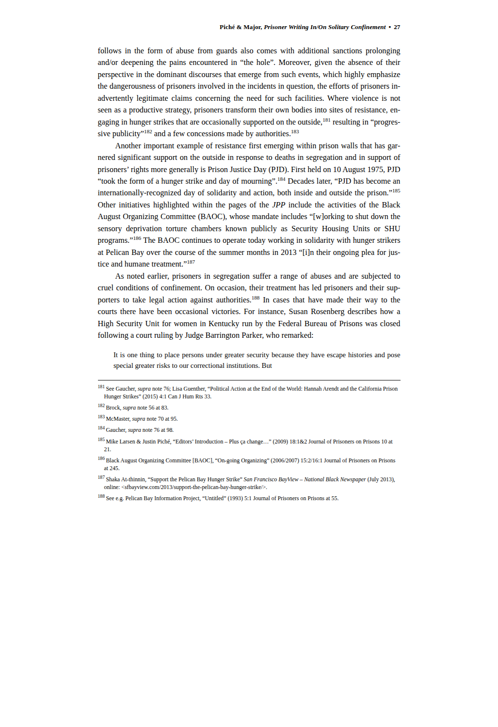Piché & Major, Prisoner Writing In/On Solitary Confinement▪27
follows in the form of abuse from guards also comes with additional sanctions prolonging and/or deepening the pains encountered in “the hole”. Moreover, given the absence of their perspective in the dominant discourses that emerge from such events, which highly emphasize the dangerousness of prisoners involved in the incidents in question, the efforts of prisoners inadvertently legitimate claims concerning the need for such facilities. Where violence is not seen as a productive strategy, prisoners transform their own bodies into sites of resistance, engaging in hunger strikes that are occasionally supported on the outside,181 resulting in “progressive publicity”182 and a few concessions made by authorities.183
Another important example of resistance first emerging within prison walls that has garnered significant support on the outside in response to deaths in segregation and in support of prisoners’ rights more generally is Prison Justice Day (PJD). First held on 10 August 1975, PJD “took the form of a hunger strike and day of mourning”.184 Decades later, “PJD has become an internationally-recognized day of solidarity and action, both inside and outside the prison.”185 Other initiatives highlighted within the pages of the JPP include the activities of the Black August Organizing Committee (BAOC), whose mandate includes “[w]orking to shut down the sensory deprivation torture chambers known publicly as Security Housing Units or SHU programs.”186 The BAOC continues to operate today working in solidarity with hunger strikers at Pelican Bay over the course of the summer months in 2013 “[i]n their ongoing plea for justice and humane treatment.”187
As noted earlier, prisoners in segregation suffer a range of abuses and are subjected to cruel conditions of confinement. On occasion, their treatment has led prisoners and their supporters to take legal action against authorities.188 In cases that have made their way to the courts there have been occasional victories. For instance, Susan Rosenberg describes how a High Security Unit for women in Kentucky run by the Federal Bureau of Prisons was closed following a court ruling by Judge Barrington Parker, who remarked:
It is one thing to place persons under greater security because they have escape histories and pose special greater risks to our correctional institutions. But
181 See Gaucher, supra note 76; Lisa Guenther, “Political Action at the End of the World: Hannah Arendt and the California Prison Hunger Strikes” (2015) 4:1 Can J Hum Rts 33.
182 Brock, supra note 56 at 83.
183 McMaster, supra note 70 at 95.
184 Gaucher, supra note 76 at 98.
185 Mike Larsen & Justin Piché, “Editors’ Introduction – Plus ça change…” (2009) 18:1&2 Journal of Prisoners on Prisons 10 at 21.
186 Black August Organizing Committee [BAOC], “On-going Organizing” (2006/2007) 15:2/16:1 Journal of Prisoners on Prisons at 245.
187 Shaka At-thinnin, “Support the Pelican Bay Hunger Strike” San Francisco BayView – National Black Newspaper (July 2013), online: <sfbayview.com/2013/support-the-pelican-bay-hunger-strike/>.
188 See e.g. Pelican Bay Information Project, “Untitled” (1993) 5:1 Journal of Prisoners on Prisons at 55.